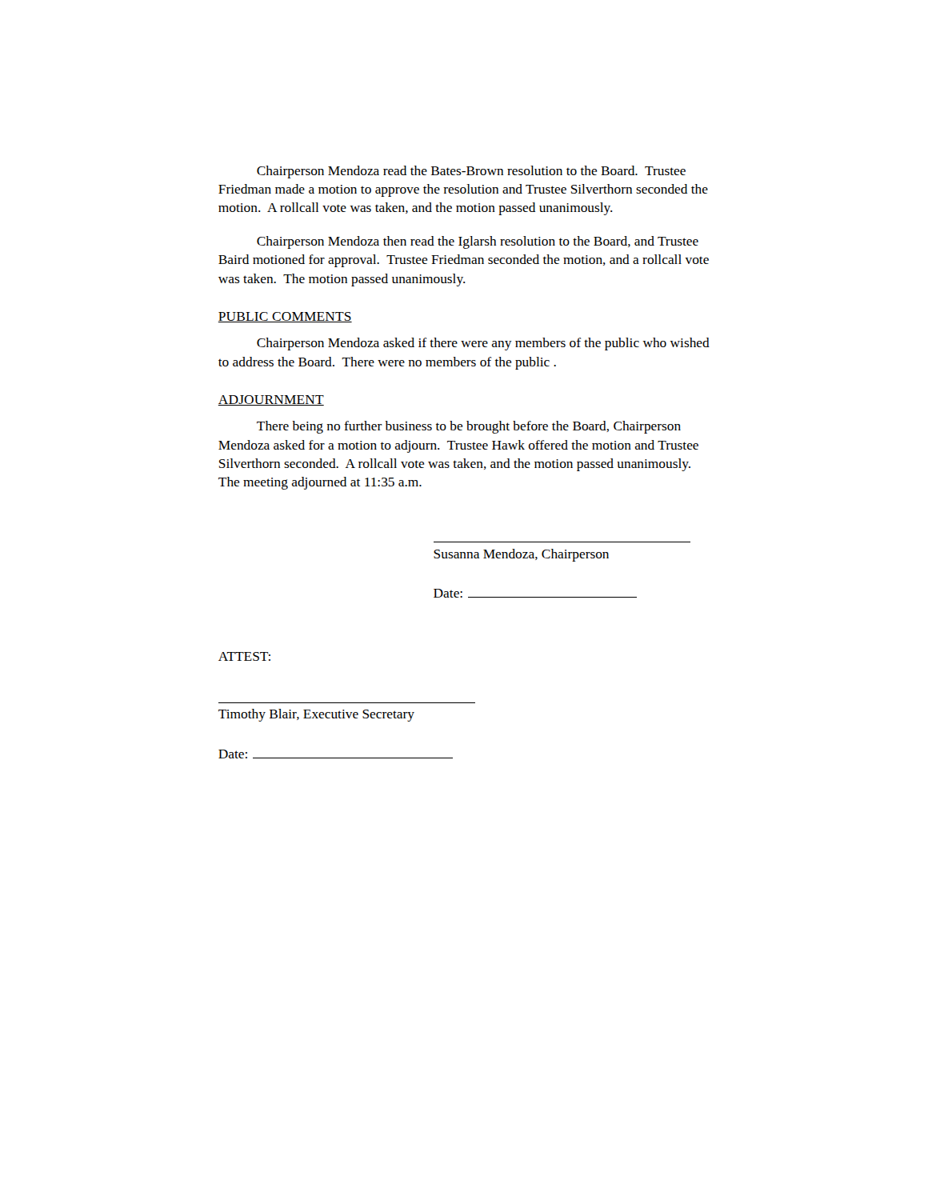Chairperson Mendoza read the Bates-Brown resolution to the Board. Trustee Friedman made a motion to approve the resolution and Trustee Silverthorn seconded the motion. A rollcall vote was taken, and the motion passed unanimously.
Chairperson Mendoza then read the Iglarsh resolution to the Board, and Trustee Baird motioned for approval. Trustee Friedman seconded the motion, and a rollcall vote was taken. The motion passed unanimously.
PUBLIC COMMENTS
Chairperson Mendoza asked if there were any members of the public who wished to address the Board. There were no members of the public .
ADJOURNMENT
There being no further business to be brought before the Board, Chairperson Mendoza asked for a motion to adjourn. Trustee Hawk offered the motion and Trustee Silverthorn seconded. A rollcall vote was taken, and the motion passed unanimously. The meeting adjourned at 11:35 a.m.
Susanna Mendoza, Chairperson
Date:
ATTEST:
Timothy Blair, Executive Secretary
Date: